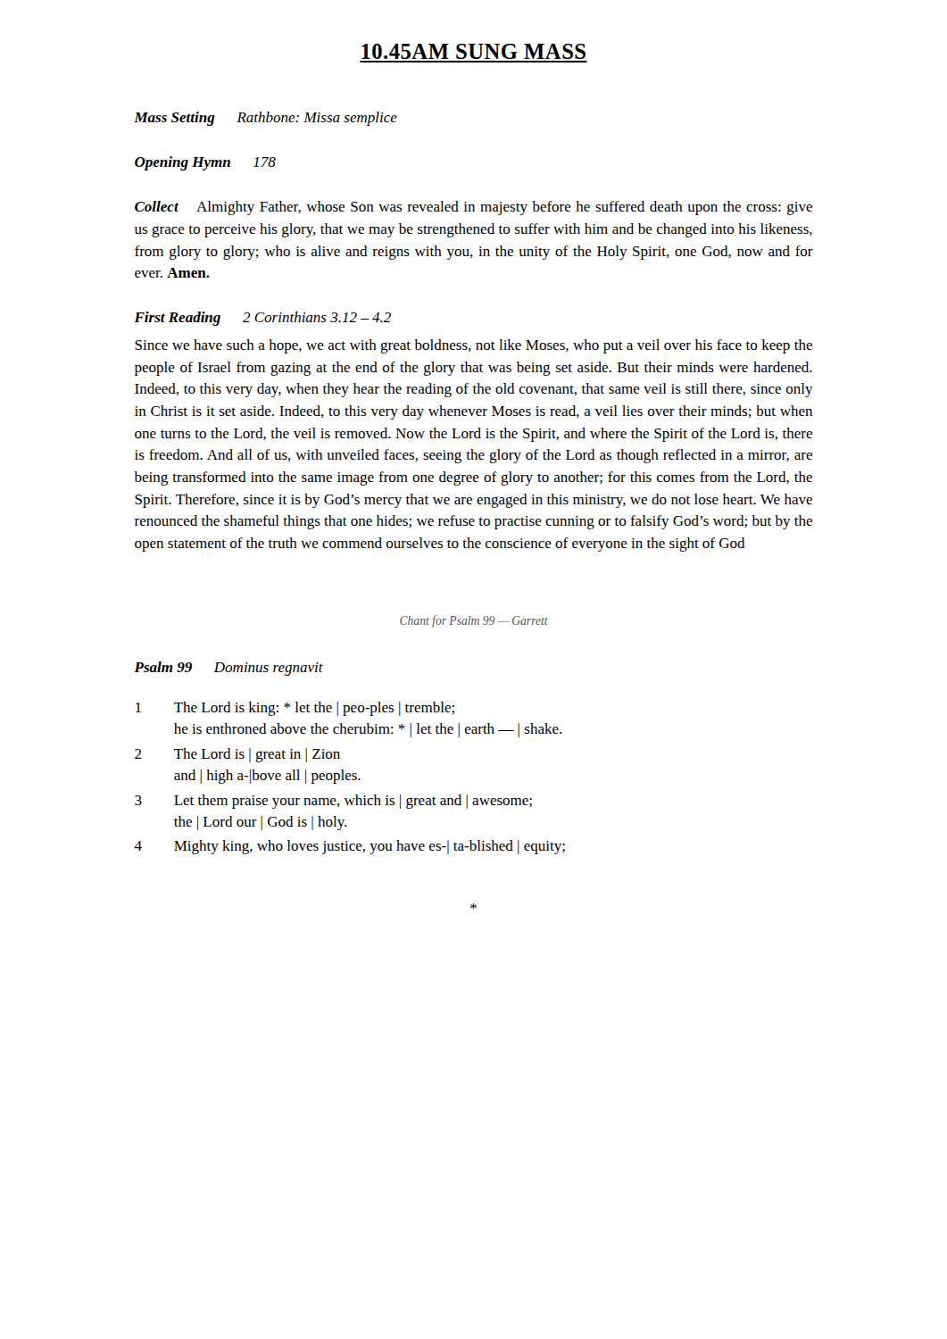10.45AM SUNG MASS
Mass Setting Rathbone: Missa semplice
Opening Hymn 178
Collect Almighty Father, whose Son was revealed in majesty before he suffered death upon the cross: give us grace to perceive his glory, that we may be strengthened to suffer with him and be changed into his likeness, from glory to glory; who is alive and reigns with you, in the unity of the Holy Spirit, one God, now and for ever. Amen.
First Reading 2 Corinthians 3.12 – 4.2
Since we have such a hope, we act with great boldness, not like Moses, who put a veil over his face to keep the people of Israel from gazing at the end of the glory that was being set aside. But their minds were hardened. Indeed, to this very day, when they hear the reading of the old covenant, that same veil is still there, since only in Christ is it set aside. Indeed, to this very day whenever Moses is read, a veil lies over their minds; but when one turns to the Lord, the veil is removed. Now the Lord is the Spirit, and where the Spirit of the Lord is, there is freedom. And all of us, with unveiled faces, seeing the glory of the Lord as though reflected in a mirror, are being transformed into the same image from one degree of glory to another; for this comes from the Lord, the Spirit. Therefore, since it is by God’s mercy that we are engaged in this ministry, we do not lose heart. We have renounced the shameful things that one hides; we refuse to practise cunning or to falsify God’s word; but by the open statement of the truth we commend ourselves to the conscience of everyone in the sight of God
Chant for Psalm 99 — Garrett
Psalm 99 Dominus regnavit
| 1 | The Lord is king: * let the / peo-ples / tremble; he is enthroned above the cherubim: * / let the / earth — / shake. |
| 2 | The Lord is / great in / Zion and / high a-/bove all / peoples. |
| 3 | Let them praise your name, which is / great and / awesome; the / Lord our / God is / holy. |
| 4 | Mighty king, who loves justice, you have es-/ ta-blished / equity; |
*